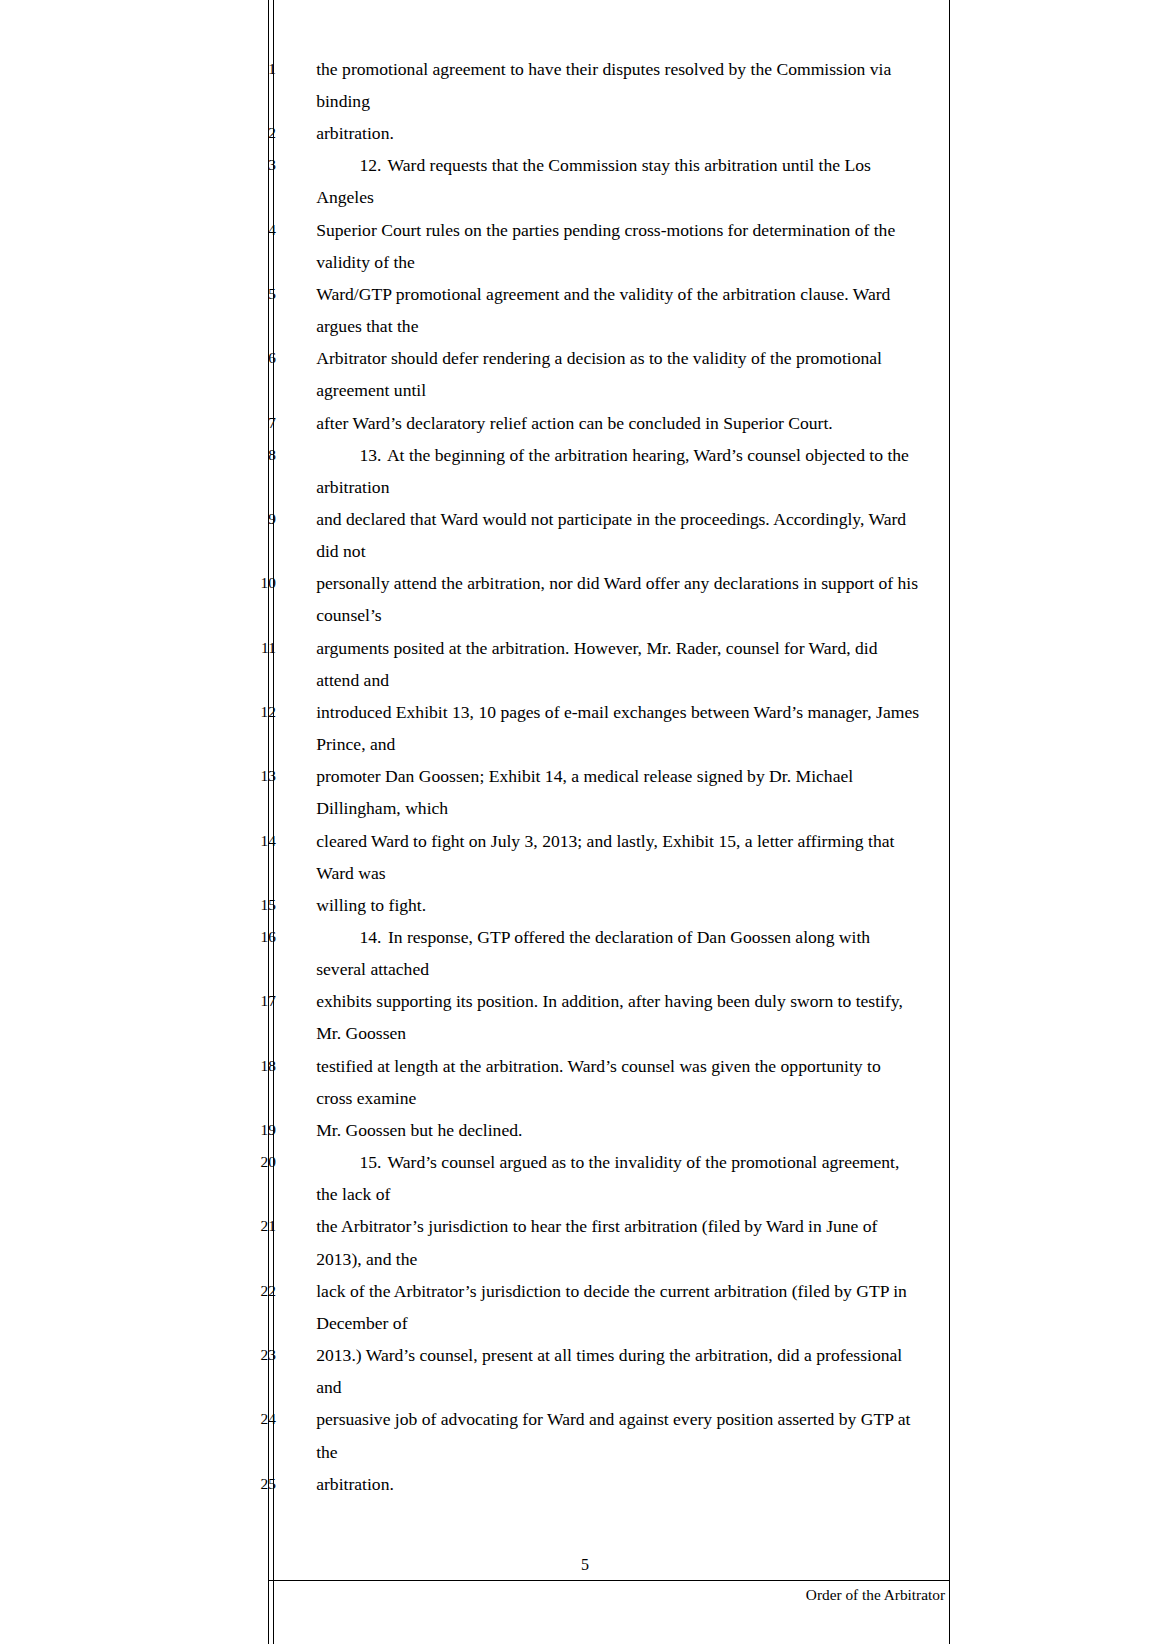the promotional agreement to have their disputes resolved by the Commission via binding
arbitration.
12. Ward requests that the Commission stay this arbitration until the Los Angeles
Superior Court rules on the parties pending cross-motions for determination of the validity of the
Ward/GTP promotional agreement and the validity of the arbitration clause. Ward argues that the
Arbitrator should defer rendering a decision as to the validity of the promotional agreement until
after Ward’s declaratory relief action can be concluded in Superior Court.
13. At the beginning of the arbitration hearing, Ward’s counsel objected to the arbitration
and declared that Ward would not participate in the proceedings. Accordingly, Ward did not
personally attend the arbitration, nor did Ward offer any declarations in support of his counsel’s
arguments posited at the arbitration. However, Mr. Rader, counsel for Ward, did attend and
introduced Exhibit 13, 10 pages of e-mail exchanges between Ward’s manager, James Prince, and
promoter Dan Goossen; Exhibit 14, a medical release signed by Dr. Michael Dillingham, which
cleared Ward to fight on July 3, 2013; and lastly, Exhibit 15, a letter affirming that Ward was
willing to fight.
14. In response, GTP offered the declaration of Dan Goossen along with several attached
exhibits supporting its position. In addition, after having been duly sworn to testify, Mr. Goossen
testified at length at the arbitration. Ward’s counsel was given the opportunity to cross examine
Mr. Goossen but he declined.
15. Ward’s counsel argued as to the invalidity of the promotional agreement, the lack of
the Arbitrator’s jurisdiction to hear the first arbitration (filed by Ward in June of 2013), and the
lack of the Arbitrator’s jurisdiction to decide the current arbitration (filed by GTP in December of
2013.) Ward’s counsel, present at all times during the arbitration, did a professional and
persuasive job of advocating for Ward and against every position asserted by GTP at the
arbitration.
5
Order of the Arbitrator